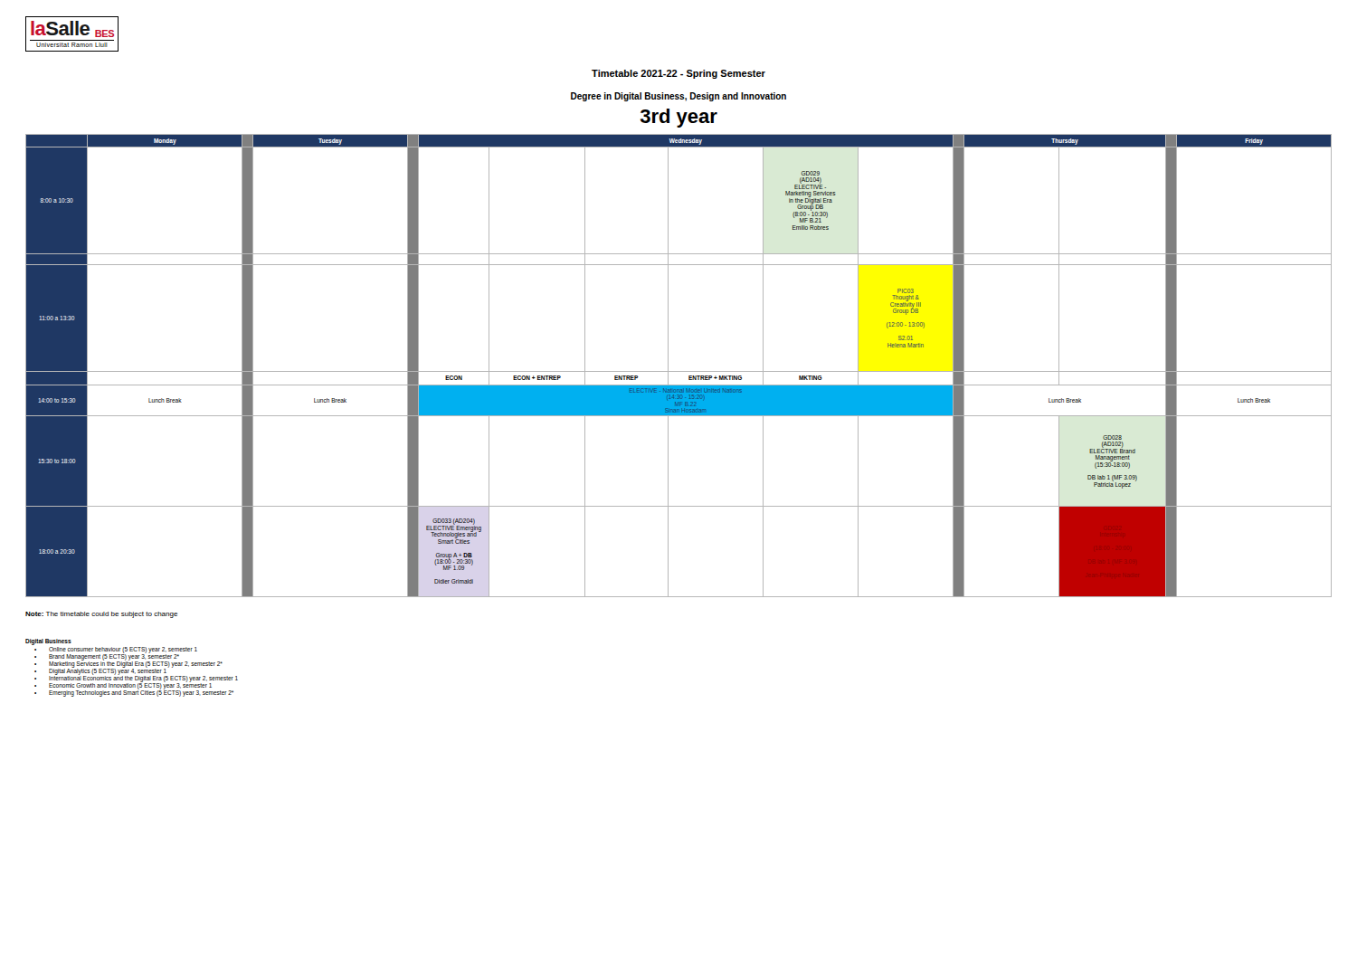la Salle BES
Universitat Ramon Llull
Timetable 2021-22 - Spring Semester
Degree in Digital Business, Design and Innovation
3rd year
| | Monday | | Tuesday | | Wednesday | | Thursday | | Friday |
| 8:00 a 10:30 | | | | | | | | | GD029 (AD104) ELECTIVE - Marketing Services in the Digital Era Group DB (8:00 - 10:30) MF B.21 Emilio Robres | | | | | | |
| 11:00 a 13:30 | | | | | | | | | | PIC03 Thought & Creativity III Group DB (12:00 - 13:00) S2.01 Helena Martin | | | | | |
| | | | | | ECON | ECON + ENTREP | ENTREP | ENTREP + MKTING | MKTING | | | | | | |
| 14:00 to 15:30 | Lunch Break | | Lunch Break | | ELECTIVE - National Model United Nations (14:30 - 15:20) MF B.22 Sinan Hosadam | | Lunch Break | | Lunch Break |
| 15:30 to 18:00 | | | | | | | | | | | | | GD028 (AD102) ELECTIVE Brand Management (15:30-18:00) DB lab 1 (MF 3.09) Patricia Lopez | | |
| 18:00 a 20:30 | | | | | GD033 (AD204) ELECTIVE Emerging Technologies and Smart Cities Group A + DB (18:00 - 20:30) MF 1.09 Didier Grimaldi | | | | | | | | GD022 Internship (18:00 - 20:00) DB lab 1 (MF 3.09) Jean-Philippe Nadier | | |
Note: The timetable could be subject to change
Digital Business
Online consumer behaviour (5 ECTS) year 2, semester 1
Brand Management (5 ECTS) year 3, semester 2*
Marketing Services in the Digital Era (5 ECTS) year 2, semester 2*
Digital Analytics (5 ECTS) year 4, semester 1
International Economics and the Digital Era (5 ECTS) year 2, semester 1
Economic Growth and Innovation (5 ECTS) year 3, semester 1
Emerging Technologies and Smart Cities (5 ECTS) year 3, semester 2*